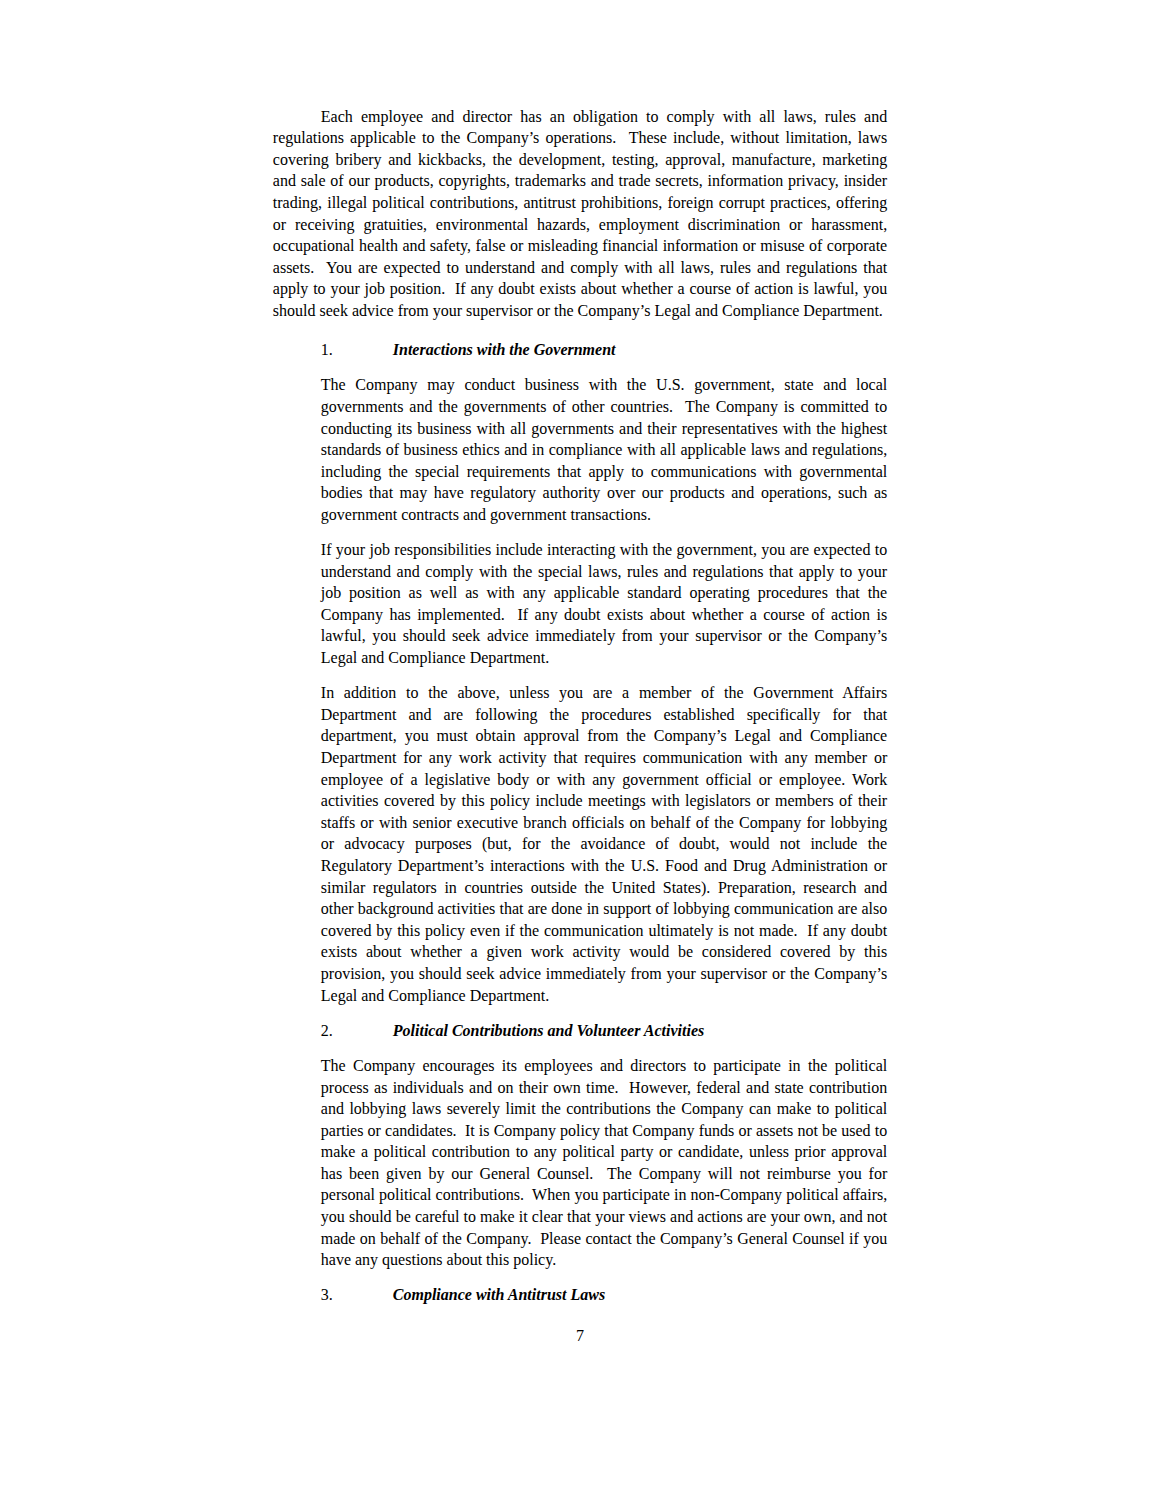Each employee and director has an obligation to comply with all laws, rules and regulations applicable to the Company’s operations. These include, without limitation, laws covering bribery and kickbacks, the development, testing, approval, manufacture, marketing and sale of our products, copyrights, trademarks and trade secrets, information privacy, insider trading, illegal political contributions, antitrust prohibitions, foreign corrupt practices, offering or receiving gratuities, environmental hazards, employment discrimination or harassment, occupational health and safety, false or misleading financial information or misuse of corporate assets. You are expected to understand and comply with all laws, rules and regulations that apply to your job position. If any doubt exists about whether a course of action is lawful, you should seek advice from your supervisor or the Company’s Legal and Compliance Department.
1. Interactions with the Government
The Company may conduct business with the U.S. government, state and local governments and the governments of other countries. The Company is committed to conducting its business with all governments and their representatives with the highest standards of business ethics and in compliance with all applicable laws and regulations, including the special requirements that apply to communications with governmental bodies that may have regulatory authority over our products and operations, such as government contracts and government transactions.
If your job responsibilities include interacting with the government, you are expected to understand and comply with the special laws, rules and regulations that apply to your job position as well as with any applicable standard operating procedures that the Company has implemented. If any doubt exists about whether a course of action is lawful, you should seek advice immediately from your supervisor or the Company’s Legal and Compliance Department.
In addition to the above, unless you are a member of the Government Affairs Department and are following the procedures established specifically for that department, you must obtain approval from the Company’s Legal and Compliance Department for any work activity that requires communication with any member or employee of a legislative body or with any government official or employee. Work activities covered by this policy include meetings with legislators or members of their staffs or with senior executive branch officials on behalf of the Company for lobbying or advocacy purposes (but, for the avoidance of doubt, would not include the Regulatory Department’s interactions with the U.S. Food and Drug Administration or similar regulators in countries outside the United States). Preparation, research and other background activities that are done in support of lobbying communication are also covered by this policy even if the communication ultimately is not made. If any doubt exists about whether a given work activity would be considered covered by this provision, you should seek advice immediately from your supervisor or the Company’s Legal and Compliance Department.
2. Political Contributions and Volunteer Activities
The Company encourages its employees and directors to participate in the political process as individuals and on their own time. However, federal and state contribution and lobbying laws severely limit the contributions the Company can make to political parties or candidates. It is Company policy that Company funds or assets not be used to make a political contribution to any political party or candidate, unless prior approval has been given by our General Counsel. The Company will not reimburse you for personal political contributions. When you participate in non-Company political affairs, you should be careful to make it clear that your views and actions are your own, and not made on behalf of the Company. Please contact the Company’s General Counsel if you have any questions about this policy.
3. Compliance with Antitrust Laws
7